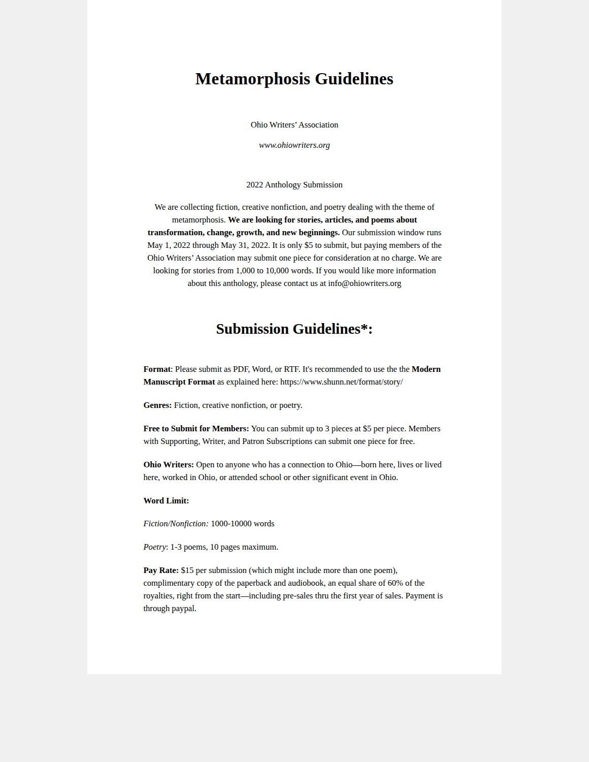Metamorphosis Guidelines
Ohio Writers’ Association
www.ohiowriters.org
2022 Anthology Submission
We are collecting fiction, creative nonfiction, and poetry dealing with the theme of metamorphosis. We are looking for stories, articles, and poems about transformation, change, growth, and new beginnings. Our submission window runs May 1, 2022 through May 31, 2022. It is only $5 to submit, but paying members of the Ohio Writers’ Association may submit one piece for consideration at no charge. We are looking for stories from 1,000 to 10,000 words. If you would like more information about this anthology, please contact us at info@ohiowriters.org
Submission Guidelines*:
Format: Please submit as PDF, Word, or RTF. It's recommended to use the the Modern Manuscript Format as explained here: https://www.shunn.net/format/story/
Genres: Fiction, creative nonfiction, or poetry.
Free to Submit for Members: You can submit up to 3 pieces at $5 per piece. Members with Supporting, Writer, and Patron Subscriptions can submit one piece for free.
Ohio Writers: Open to anyone who has a connection to Ohio—born here, lives or lived here, worked in Ohio, or attended school or other significant event in Ohio.
Word Limit:
Fiction/Nonfiction: 1000-10000 words
Poetry: 1-3 poems, 10 pages maximum.
Pay Rate: $15 per submission (which might include more than one poem), complimentary copy of the paperback and audiobook, an equal share of 60% of the royalties, right from the start—including pre-sales thru the first year of sales. Payment is through paypal.